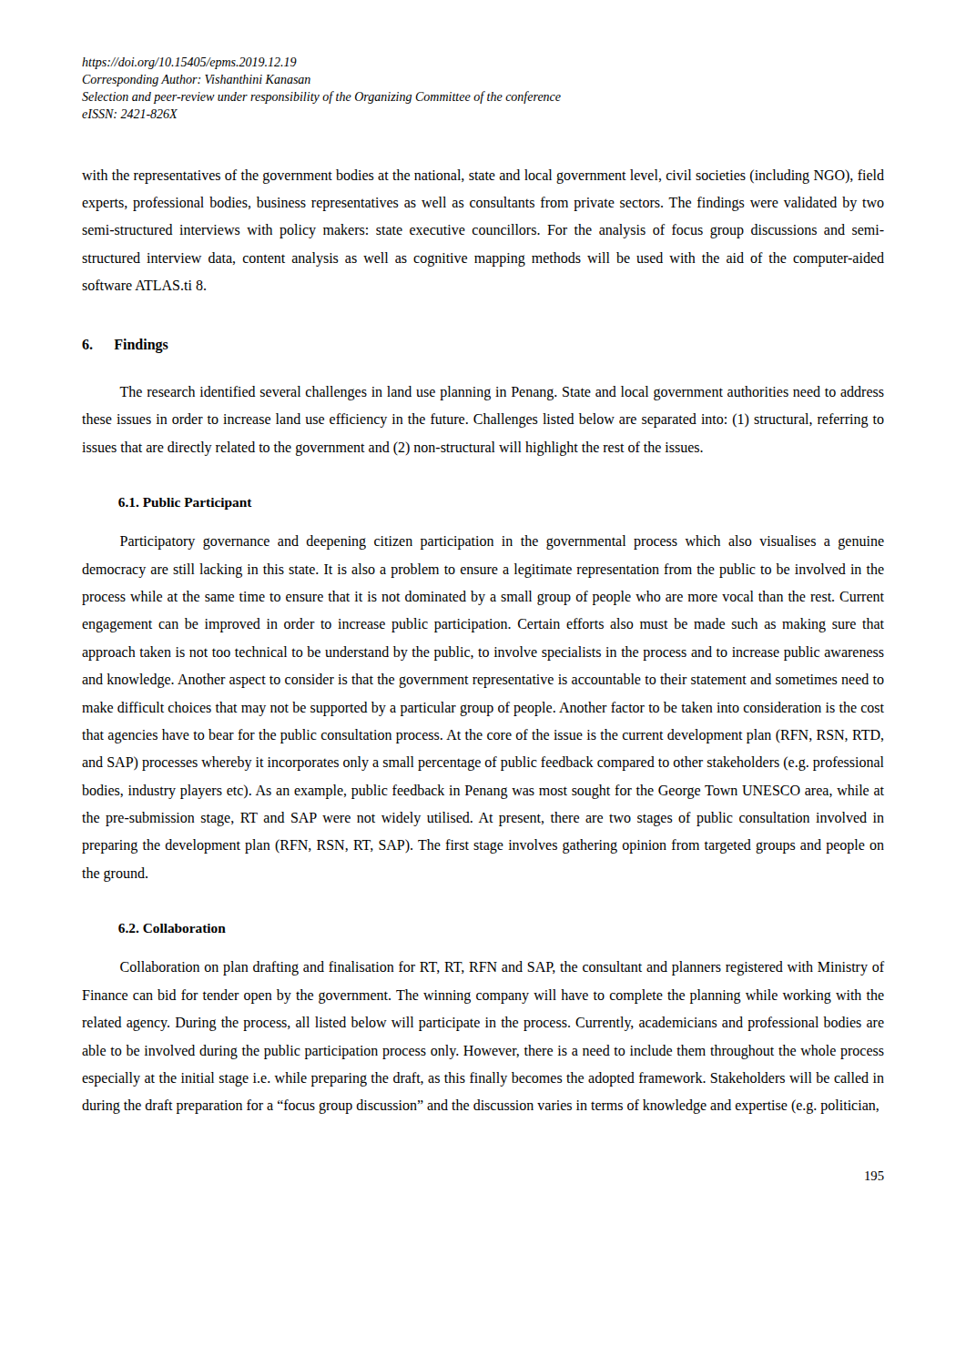https://doi.org/10.15405/epms.2019.12.19
Corresponding Author: Vishanthini Kanasan
Selection and peer-review under responsibility of the Organizing Committee of the conference
eISSN: 2421-826X
with the representatives of the government bodies at the national, state and local government level, civil societies (including NGO), field experts, professional bodies, business representatives as well as consultants from private sectors. The findings were validated by two semi-structured interviews with policy makers: state executive councillors. For the analysis of focus group discussions and semi-structured interview data, content analysis as well as cognitive mapping methods will be used with the aid of the computer-aided software ATLAS.ti 8.
6. Findings
The research identified several challenges in land use planning in Penang. State and local government authorities need to address these issues in order to increase land use efficiency in the future. Challenges listed below are separated into: (1) structural, referring to issues that are directly related to the government and (2) non-structural will highlight the rest of the issues.
6.1. Public Participant
Participatory governance and deepening citizen participation in the governmental process which also visualises a genuine democracy are still lacking in this state. It is also a problem to ensure a legitimate representation from the public to be involved in the process while at the same time to ensure that it is not dominated by a small group of people who are more vocal than the rest. Current engagement can be improved in order to increase public participation. Certain efforts also must be made such as making sure that approach taken is not too technical to be understand by the public, to involve specialists in the process and to increase public awareness and knowledge. Another aspect to consider is that the government representative is accountable to their statement and sometimes need to make difficult choices that may not be supported by a particular group of people. Another factor to be taken into consideration is the cost that agencies have to bear for the public consultation process. At the core of the issue is the current development plan (RFN, RSN, RTD, and SAP) processes whereby it incorporates only a small percentage of public feedback compared to other stakeholders (e.g. professional bodies, industry players etc). As an example, public feedback in Penang was most sought for the George Town UNESCO area, while at the pre-submission stage, RT and SAP were not widely utilised. At present, there are two stages of public consultation involved in preparing the development plan (RFN, RSN, RT, SAP). The first stage involves gathering opinion from targeted groups and people on the ground.
6.2. Collaboration
Collaboration on plan drafting and finalisation for RT, RT, RFN and SAP, the consultant and planners registered with Ministry of Finance can bid for tender open by the government. The winning company will have to complete the planning while working with the related agency. During the process, all listed below will participate in the process. Currently, academicians and professional bodies are able to be involved during the public participation process only. However, there is a need to include them throughout the whole process especially at the initial stage i.e. while preparing the draft, as this finally becomes the adopted framework. Stakeholders will be called in during the draft preparation for a “focus group discussion” and the discussion varies in terms of knowledge and expertise (e.g. politician,
195